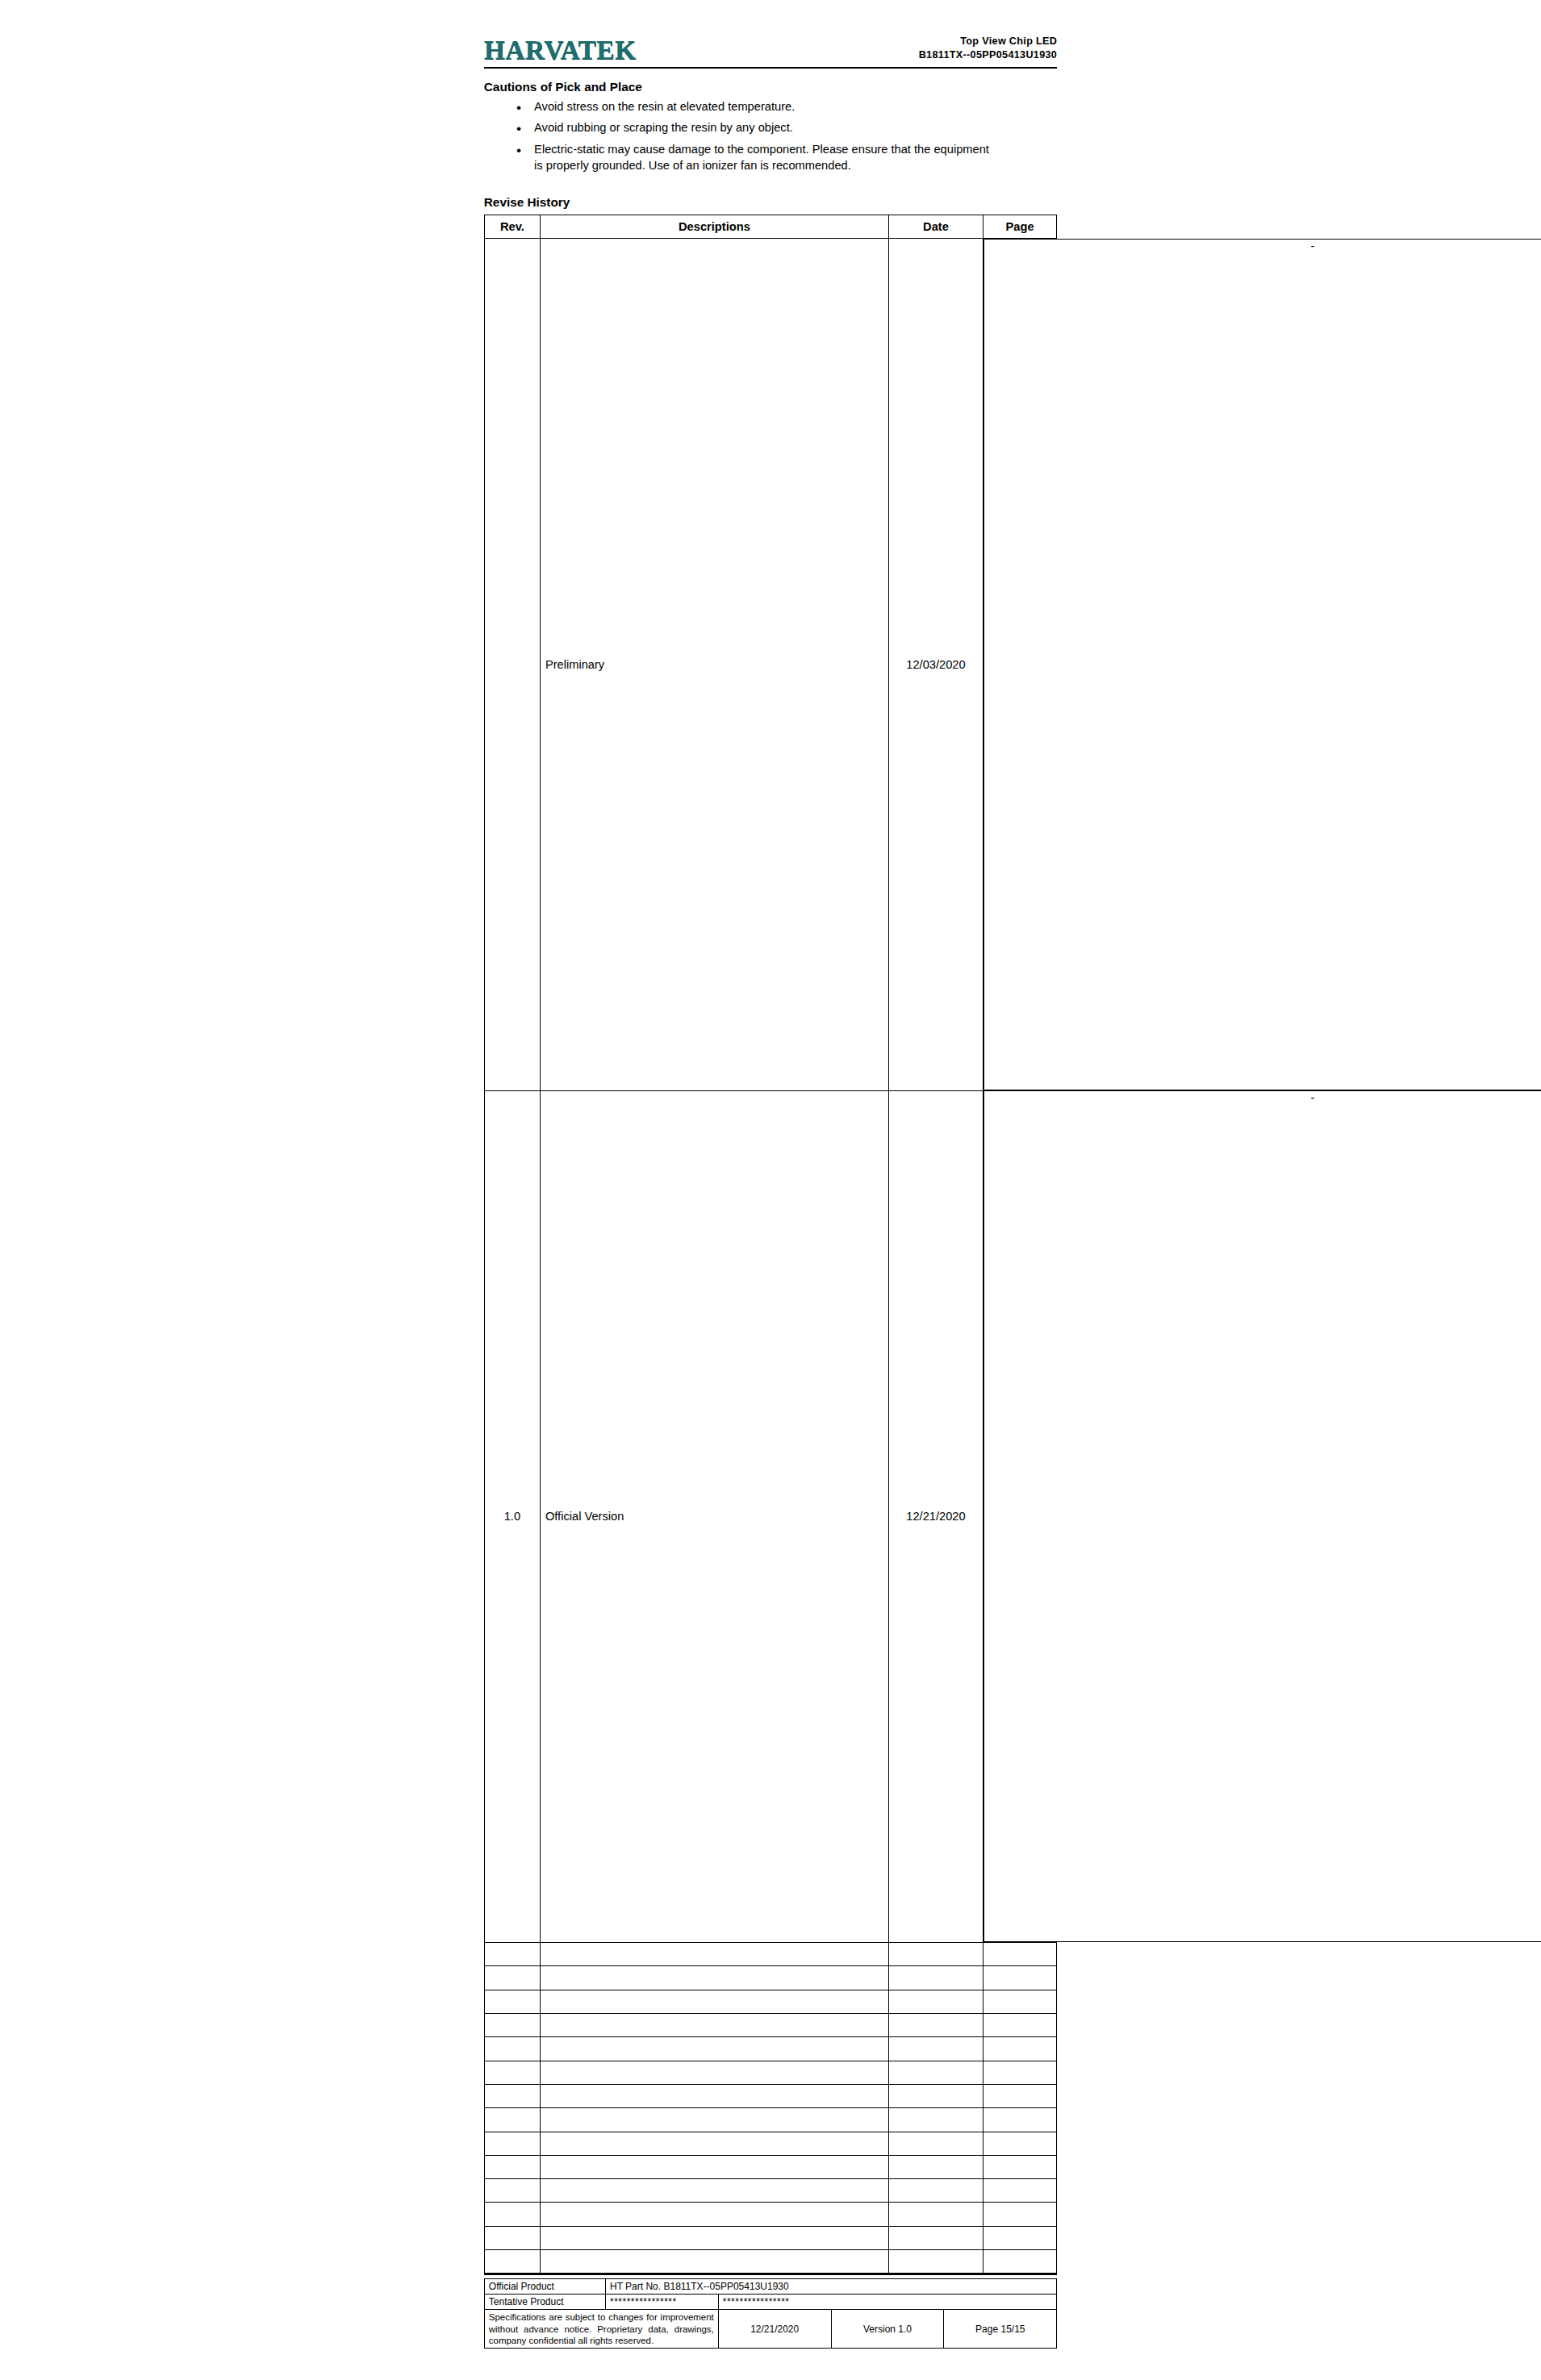HARVATEK
Top View Chip LED
B1811TX--05PP05413U1930
Cautions of Pick and Place
Avoid stress on the resin at elevated temperature.
Avoid rubbing or scraping the resin by any object.
Electric-static may cause damage to the component. Please ensure that the equipment is properly grounded. Use of an ionizer fan is recommended.
Revise History
| Rev. | Descriptions | Date | Page |
| --- | --- | --- | --- |
| | Preliminary | 12/03/2020 | - |
| 1.0 | Official Version | 12/21/2020 | - |
| Official Product | HT Part No. B1811TX--05PP05413U1930 |
| Tentative Product | **************** | **************** |
| Specifications are subject to changes for improvement without advance notice. Proprietary data, drawings, company confidential all rights reserved. | 12/21/2020 | Version 1.0 | Page 15/15 |